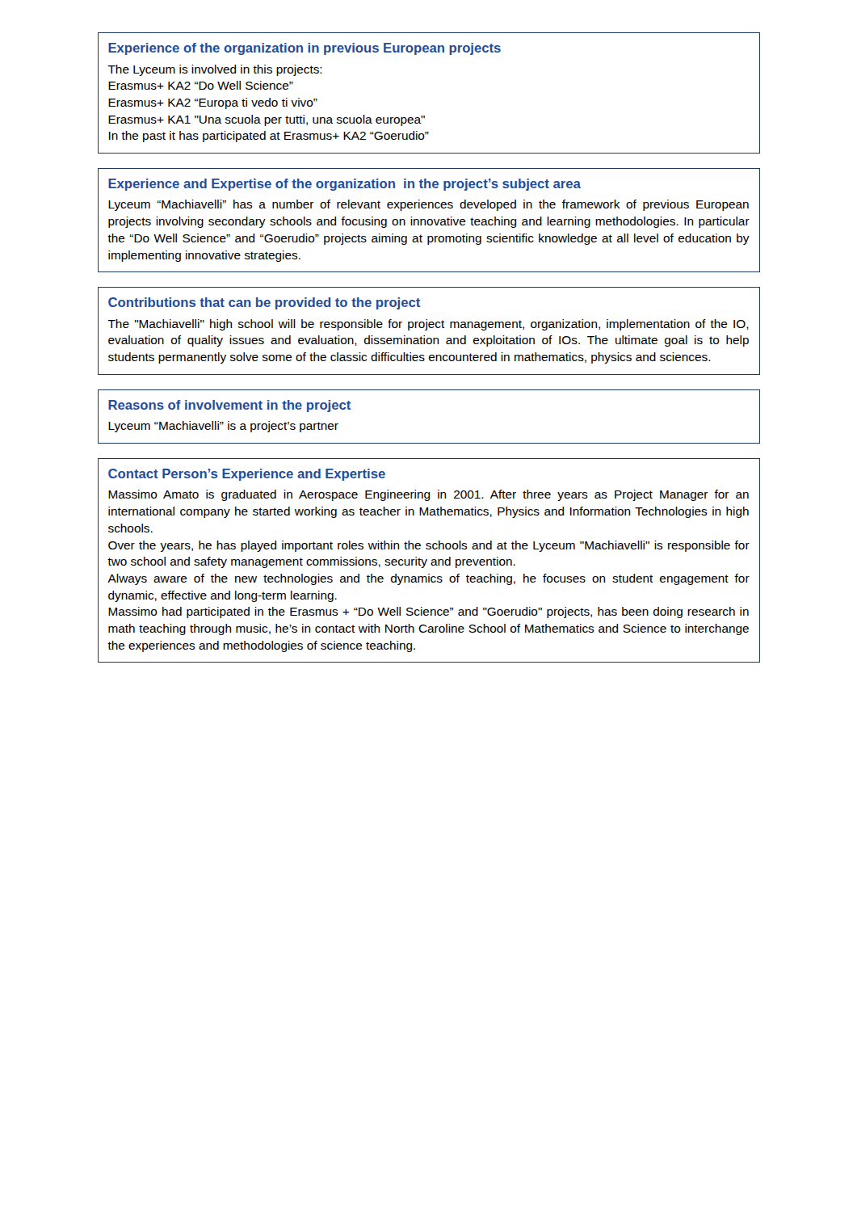Experience of the organization in previous European projects
The Lyceum is involved in this projects:
Erasmus+ KA2 “Do Well Science”
Erasmus+ KA2 “Europa ti vedo ti vivo”
Erasmus+ KA1 "Una scuola per tutti, una scuola europea"
In the past it has participated at Erasmus+ KA2 “Goerudio”
Experience and Expertise of the organization in the project’s subject area
Lyceum “Machiavelli” has a number of relevant experiences developed in the framework of previous European projects involving secondary schools and focusing on innovative teaching and learning methodologies. In particular the “Do Well Science” and “Goerudio” projects aiming at promoting scientific knowledge at all level of education by implementing innovative strategies.
Contributions that can be provided to the project
The "Machiavelli" high school will be responsible for project management, organization, implementation of the IO, evaluation of quality issues and evaluation, dissemination and exploitation of IOs. The ultimate goal is to help students permanently solve some of the classic difficulties encountered in mathematics, physics and sciences.
Reasons of involvement in the project
Lyceum “Machiavelli” is a project’s partner
Contact Person’s Experience and Expertise
Massimo Amato is graduated in Aerospace Engineering in 2001. After three years as Project Manager for an international company he started working as teacher in Mathematics, Physics and Information Technologies in high schools.
Over the years, he has played important roles within the schools and at the Lyceum "Machiavelli" is responsible for two school and safety management commissions, security and prevention.
Always aware of the new technologies and the dynamics of teaching, he focuses on student engagement for dynamic, effective and long-term learning.
Massimo had participated in the Erasmus + “Do Well Science” and "Goerudio" projects, has been doing research in math teaching through music, he’s in contact with North Caroline School of Mathematics and Science to interchange the experiences and methodologies of science teaching.